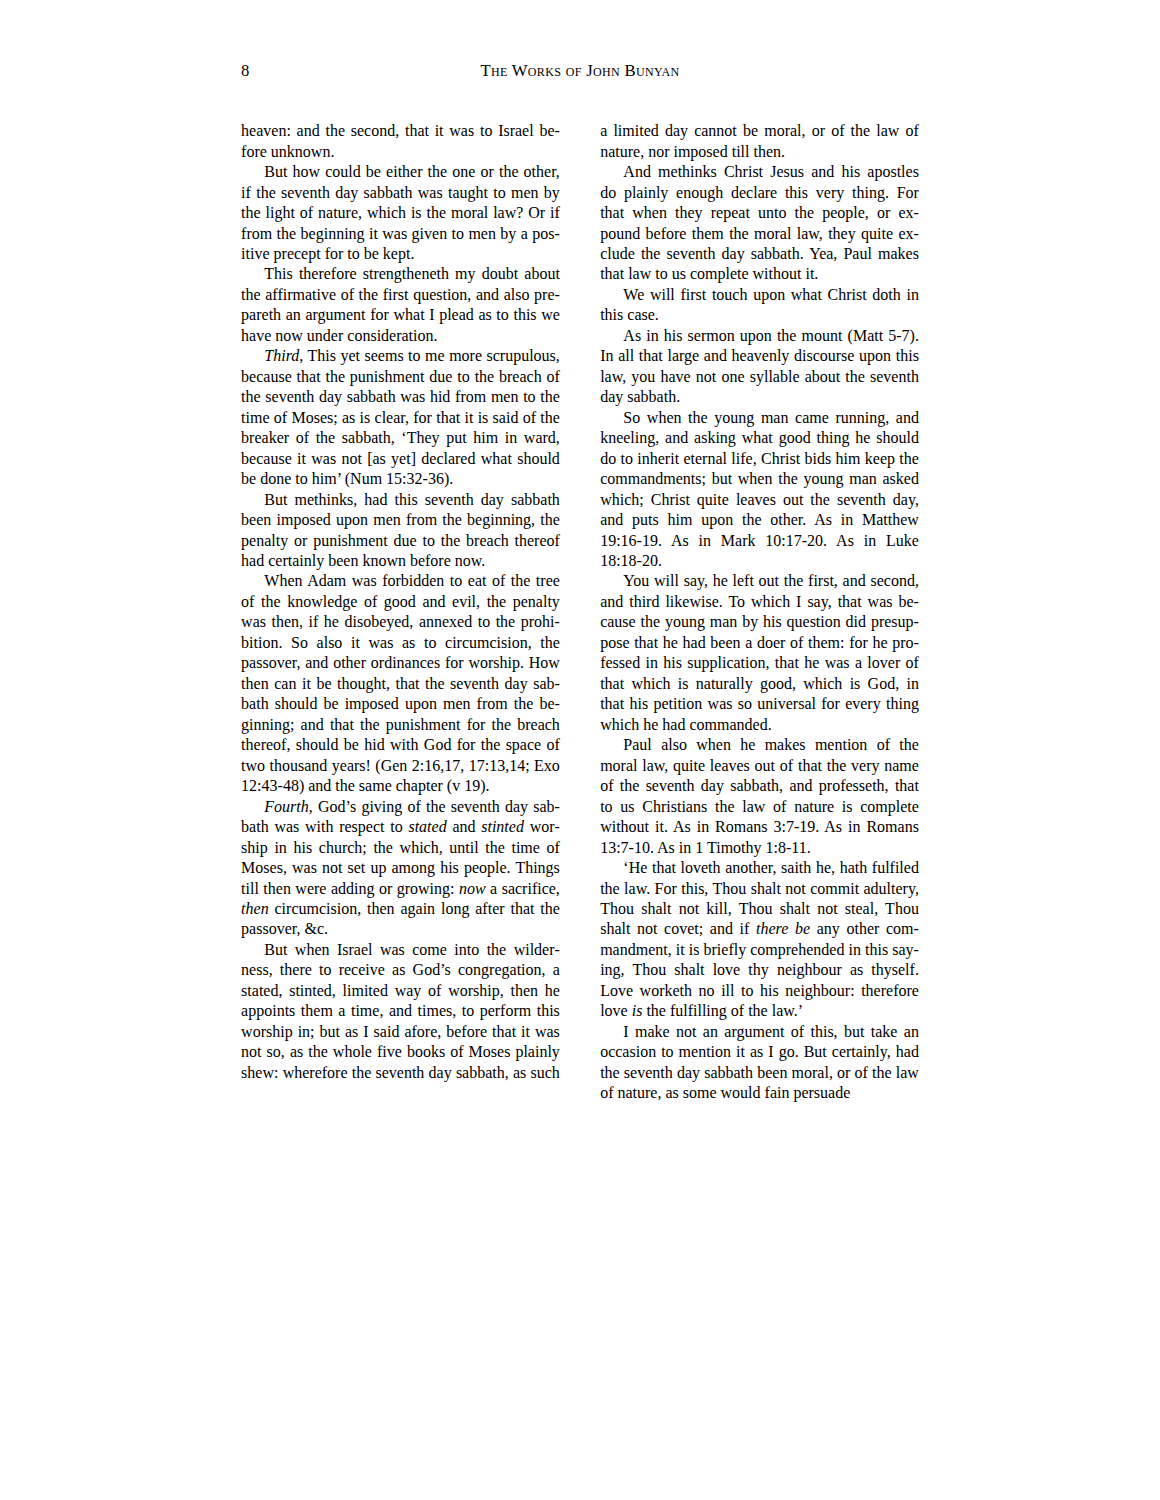8
The Works of John Bunyan
heaven: and the second, that it was to Israel before unknown.
But how could be either the one or the other, if the seventh day sabbath was taught to men by the light of nature, which is the moral law? Or if from the beginning it was given to men by a positive precept for to be kept.
This therefore strengtheneth my doubt about the affirmative of the first question, and also prepareth an argument for what I plead as to this we have now under consideration.
Third, This yet seems to me more scrupulous, because that the punishment due to the breach of the seventh day sabbath was hid from men to the time of Moses; as is clear, for that it is said of the breaker of the sabbath, ‘They put him in ward, because it was not [as yet] declared what should be done to him’ (Num 15:32-36).
But methinks, had this seventh day sabbath been imposed upon men from the beginning, the penalty or punishment due to the breach thereof had certainly been known before now.
When Adam was forbidden to eat of the tree of the knowledge of good and evil, the penalty was then, if he disobeyed, annexed to the prohibition. So also it was as to circumcision, the passover, and other ordinances for worship. How then can it be thought, that the seventh day sabbath should be imposed upon men from the beginning; and that the punishment for the breach thereof, should be hid with God for the space of two thousand years! (Gen 2:16,17, 17:13,14; Exo 12:43-48) and the same chapter (v 19).
Fourth, God’s giving of the seventh day sabbath was with respect to stated and stinted worship in his church; the which, until the time of Moses, was not set up among his people. Things till then were adding or growing: now a sacrifice, then circumcision, then again long after that the passover, &c.
But when Israel was come into the wilderness, there to receive as God’s congregation, a stated, stinted, limited way of worship, then he appoints them a time, and times, to perform this worship in; but as I said afore, before that it was not so, as the whole five books of Moses plainly shew: wherefore the seventh day sabbath, as such a limited day cannot be moral, or of the law of nature, nor imposed till then.
And methinks Christ Jesus and his apostles do plainly enough declare this very thing. For that when they repeat unto the people, or expound before them the moral law, they quite exclude the seventh day sabbath. Yea, Paul makes that law to us complete without it.
We will first touch upon what Christ doth in this case.
As in his sermon upon the mount (Matt 5-7). In all that large and heavenly discourse upon this law, you have not one syllable about the seventh day sabbath.
So when the young man came running, and kneeling, and asking what good thing he should do to inherit eternal life, Christ bids him keep the commandments; but when the young man asked which; Christ quite leaves out the seventh day, and puts him upon the other. As in Matthew 19:16-19. As in Mark 10:17-20. As in Luke 18:18-20.
You will say, he left out the first, and second, and third likewise. To which I say, that was because the young man by his question did presuppose that he had been a doer of them: for he professed in his supplication, that he was a lover of that which is naturally good, which is God, in that his petition was so universal for every thing which he had commanded.
Paul also when he makes mention of the moral law, quite leaves out of that the very name of the seventh day sabbath, and professeth, that to us Christians the law of nature is complete without it. As in Romans 3:7-19. As in Romans 13:7-10. As in 1 Timothy 1:8-11.
‘He that loveth another, saith he, hath fulfiled the law. For this, Thou shalt not commit adultery, Thou shalt not kill, Thou shalt not steal, Thou shalt not covet; and if there be any other commandment, it is briefly comprehended in this saying, Thou shalt love thy neighbour as thyself. Love worketh no ill to his neighbour: therefore love is the fulfilling of the law.’
I make not an argument of this, but take an occasion to mention it as I go. But certainly, had the seventh day sabbath been moral, or of the law of nature, as some would fain persuade